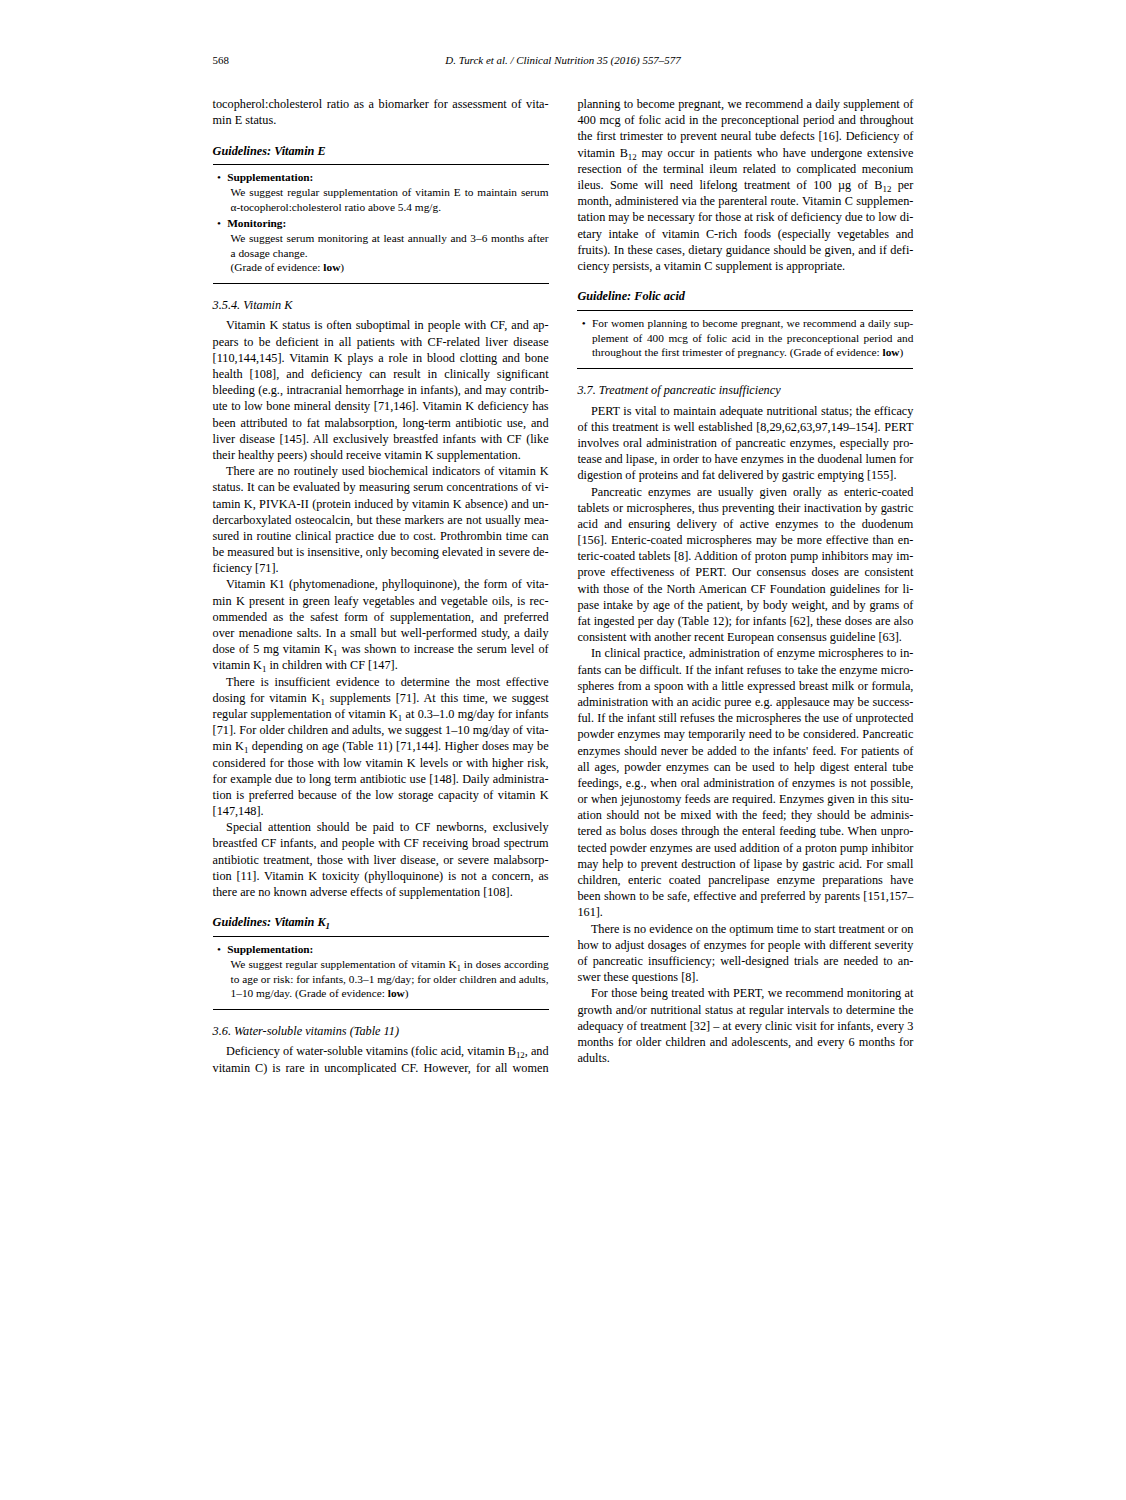568
D. Turck et al. / Clinical Nutrition 35 (2016) 557–577
tocopherol:cholesterol ratio as a biomarker for assessment of vitamin E status.
Guidelines: Vitamin E
Supplementation: We suggest regular supplementation of vitamin E to maintain serum α-tocopherol:cholesterol ratio above 5.4 mg/g.
Monitoring: We suggest serum monitoring at least annually and 3–6 months after a dosage change. (Grade of evidence: low)
3.5.4. Vitamin K
Vitamin K status is often suboptimal in people with CF, and appears to be deficient in all patients with CF-related liver disease [110,144,145]. Vitamin K plays a role in blood clotting and bone health [108], and deficiency can result in clinically significant bleeding (e.g., intracranial hemorrhage in infants), and may contribute to low bone mineral density [71,146]. Vitamin K deficiency has been attributed to fat malabsorption, long-term antibiotic use, and liver disease [145]. All exclusively breastfed infants with CF (like their healthy peers) should receive vitamin K supplementation.
There are no routinely used biochemical indicators of vitamin K status. It can be evaluated by measuring serum concentrations of vitamin K, PIVKA-II (protein induced by vitamin K absence) and undercarboxylated osteocalcin, but these markers are not usually measured in routine clinical practice due to cost. Prothrombin time can be measured but is insensitive, only becoming elevated in severe deficiency [71].
Vitamin K1 (phytomenadione, phylloquinone), the form of vitamin K present in green leafy vegetables and vegetable oils, is recommended as the safest form of supplementation, and preferred over menadione salts. In a small but well-performed study, a daily dose of 5 mg vitamin K1 was shown to increase the serum level of vitamin K1 in children with CF [147].
There is insufficient evidence to determine the most effective dosing for vitamin K1 supplements [71]. At this time, we suggest regular supplementation of vitamin K1 at 0.3–1.0 mg/day for infants [71]. For older children and adults, we suggest 1–10 mg/day of vitamin K1 depending on age (Table 11) [71,144]. Higher doses may be considered for those with low vitamin K levels or with higher risk, for example due to long term antibiotic use [148]. Daily administration is preferred because of the low storage capacity of vitamin K [147,148].
Special attention should be paid to CF newborns, exclusively breastfed CF infants, and people with CF receiving broad spectrum antibiotic treatment, those with liver disease, or severe malabsorption [11]. Vitamin K toxicity (phylloquinone) is not a concern, as there are no known adverse effects of supplementation [108].
Guidelines: Vitamin K1
Supplementation: We suggest regular supplementation of vitamin K1 in doses according to age or risk: for infants, 0.3–1 mg/day; for older children and adults, 1–10 mg/day. (Grade of evidence: low)
3.6. Water-soluble vitamins (Table 11)
Deficiency of water-soluble vitamins (folic acid, vitamin B12, and vitamin C) is rare in uncomplicated CF. However, for all women planning to become pregnant, we recommend a daily supplement of 400 mcg of folic acid in the preconceptional period and throughout the first trimester to prevent neural tube defects [16]. Deficiency of vitamin B12 may occur in patients who have undergone extensive resection of the terminal ileum related to complicated meconium ileus. Some will need lifelong treatment of 100 µg of B12 per month, administered via the parenteral route. Vitamin C supplementation may be necessary for those at risk of deficiency due to low dietary intake of vitamin C-rich foods (especially vegetables and fruits). In these cases, dietary guidance should be given, and if deficiency persists, a vitamin C supplement is appropriate.
Guideline: Folic acid
For women planning to become pregnant, we recommend a daily supplement of 400 mcg of folic acid in the preconceptional period and throughout the first trimester of pregnancy. (Grade of evidence: low)
3.7. Treatment of pancreatic insufficiency
PERT is vital to maintain adequate nutritional status; the efficacy of this treatment is well established [8,29,62,63,97,149–154]. PERT involves oral administration of pancreatic enzymes, especially protease and lipase, in order to have enzymes in the duodenal lumen for digestion of proteins and fat delivered by gastric emptying [155].
Pancreatic enzymes are usually given orally as enteric-coated tablets or microspheres, thus preventing their inactivation by gastric acid and ensuring delivery of active enzymes to the duodenum [156]. Enteric-coated microspheres may be more effective than enteric-coated tablets [8]. Addition of proton pump inhibitors may improve effectiveness of PERT. Our consensus doses are consistent with those of the North American CF Foundation guidelines for lipase intake by age of the patient, by body weight, and by grams of fat ingested per day (Table 12); for infants [62], these doses are also consistent with another recent European consensus guideline [63].
In clinical practice, administration of enzyme microspheres to infants can be difficult. If the infant refuses to take the enzyme microspheres from a spoon with a little expressed breast milk or formula, administration with an acidic puree e.g. applesauce may be successful. If the infant still refuses the microspheres the use of unprotected powder enzymes may temporarily need to be considered. Pancreatic enzymes should never be added to the infants' feed. For patients of all ages, powder enzymes can be used to help digest enteral tube feedings, e.g., when oral administration of enzymes is not possible, or when jejunostomy feeds are required. Enzymes given in this situation should not be mixed with the feed; they should be administered as bolus doses through the enteral feeding tube. When unprotected powder enzymes are used addition of a proton pump inhibitor may help to prevent destruction of lipase by gastric acid. For small children, enteric coated pancrelipase enzyme preparations have been shown to be safe, effective and preferred by parents [151,157–161].
There is no evidence on the optimum time to start treatment or on how to adjust dosages of enzymes for people with different severity of pancreatic insufficiency; well-designed trials are needed to answer these questions [8].
For those being treated with PERT, we recommend monitoring at growth and/or nutritional status at regular intervals to determine the adequacy of treatment [32] – at every clinic visit for infants, every 3 months for older children and adolescents, and every 6 months for adults.